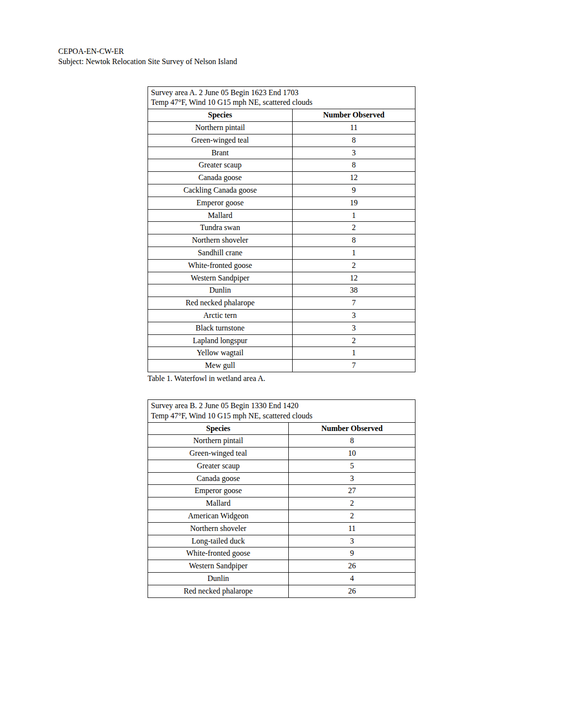CEPOA-EN-CW-ER
Subject: Newtok Relocation Site Survey of Nelson Island
Survey area A. 2 June 05 Begin 1623 End 1703 Temp 47°F, Wind 10 G15 mph NE, scattered clouds
| Species | Number Observed |
| --- | --- |
| Northern pintail | 11 |
| Green-winged teal | 8 |
| Brant | 3 |
| Greater scaup | 8 |
| Canada goose | 12 |
| Cackling Canada goose | 9 |
| Emperor goose | 19 |
| Mallard | 1 |
| Tundra swan | 2 |
| Northern shoveler | 8 |
| Sandhill crane | 1 |
| White-fronted goose | 2 |
| Western Sandpiper | 12 |
| Dunlin | 38 |
| Red necked phalarope | 7 |
| Arctic tern | 3 |
| Black turnstone | 3 |
| Lapland longspur | 2 |
| Yellow wagtail | 1 |
| Mew gull | 7 |
Table 1. Waterfowl in wetland area A.
Survey area B. 2 June 05 Begin 1330 End 1420 Temp 47°F, Wind 10 G15 mph NE, scattered clouds
| Species | Number Observed |
| --- | --- |
| Northern pintail | 8 |
| Green-winged teal | 10 |
| Greater scaup | 5 |
| Canada goose | 3 |
| Emperor goose | 27 |
| Mallard | 2 |
| American Widgeon | 2 |
| Northern shoveler | 11 |
| Long-tailed duck | 3 |
| White-fronted goose | 9 |
| Western Sandpiper | 26 |
| Dunlin | 4 |
| Red necked phalarope | 26 |